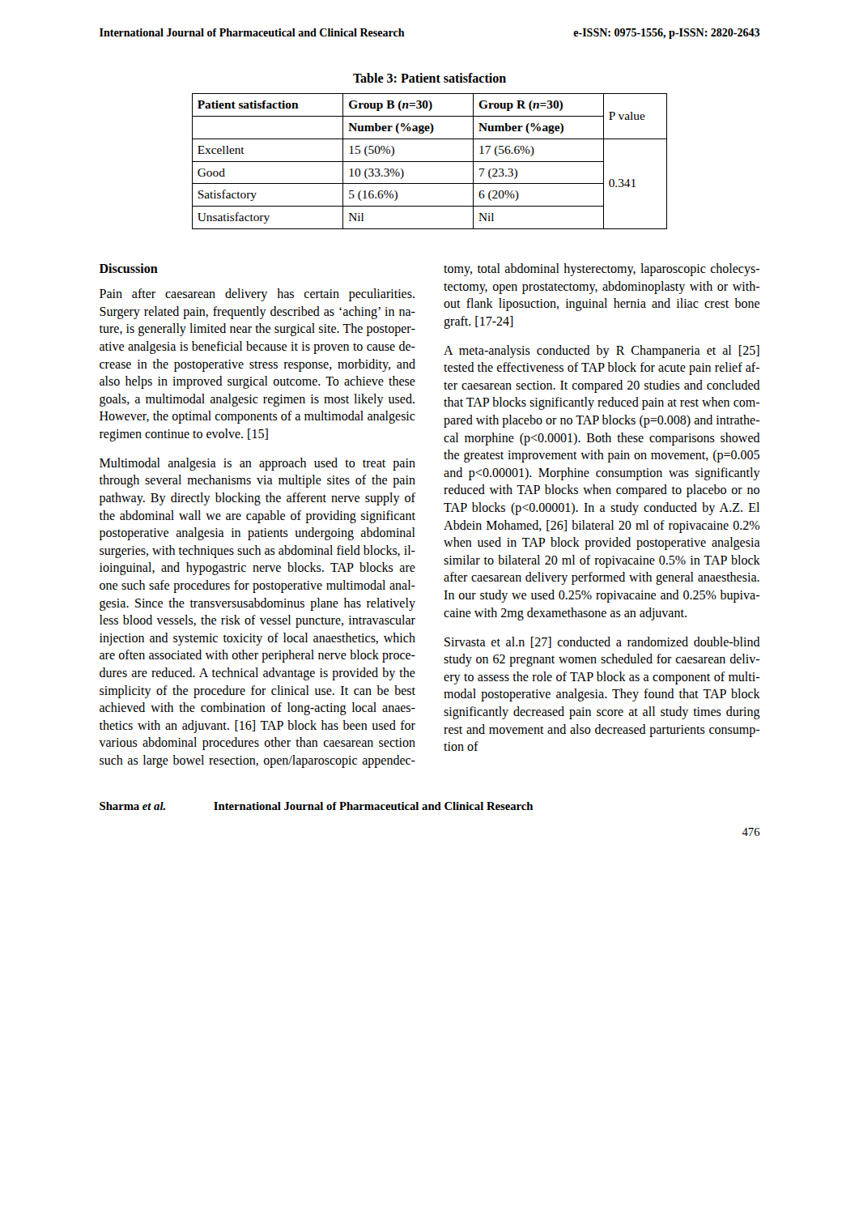International Journal of Pharmaceutical and Clinical Research
e-ISSN: 0975-1556, p-ISSN: 2820-2643
Table 3: Patient satisfaction
| Patient satisfaction | Group B ( n =30) | Group R ( n =30) | P value |
| | Number (%age) | Number (%age) |
| Excellent | 15 (50%) | 17 (56.6%) | 0.341 |
| Good | 10 (33.3%) | 7 (23.3) |
| Satisfactory | 5 (16.6%) | 6 (20%) |
| Unsatisfactory | Nil | Nil |
Discussion
Pain after caesarean delivery has certain peculiarities. Surgery related pain, frequently described as ‘aching’ in nature, is generally limited near the surgical site. The postoperative analgesia is beneficial because it is proven to cause decrease in the postoperative stress response, morbidity, and also helps in improved surgical outcome. To achieve these goals, a multimodal analgesic regimen is most likely used. However, the optimal components of a multimodal analgesic regimen continue to evolve. [15]
Multimodal analgesia is an approach used to treat pain through several mechanisms via multiple sites of the pain pathway. By directly blocking the afferent nerve supply of the abdominal wall we are capable of providing significant postoperative analgesia in patients undergoing abdominal surgeries, with techniques such as abdominal field blocks, ilioinguinal, and hypogastric nerve blocks. TAP blocks are one such safe procedures for postoperative multimodal analgesia. Since the transversusabdominus plane has relatively less blood vessels, the risk of vessel puncture, intravascular injection and systemic toxicity of local anaesthetics, which are often associated with other peripheral nerve block procedures are reduced. A technical advantage is provided by the simplicity of the procedure for clinical use. It can be best achieved with the combination of long-acting local anaesthetics with an adjuvant. [16] TAP block has been used for various abdominal procedures other than caesarean section such as large bowel resection, open/laparoscopic appendectomy, total abdominal hysterectomy, laparoscopic cholecystectomy, open prostatectomy, abdominoplasty with or without flank liposuction, inguinal hernia and iliac crest bone graft. [17-24]
A meta-analysis conducted by R Champaneria et al [25] tested the effectiveness of TAP block for acute pain relief after caesarean section. It compared 20 studies and concluded that TAP blocks significantly reduced pain at rest when compared with placebo or no TAP blocks (p=0.008) and intrathecal morphine (p<0.0001). Both these comparisons showed the greatest improvement with pain on movement, (p=0.005 and p<0.00001). Morphine consumption was significantly reduced with TAP blocks when compared to placebo or no TAP blocks (p<0.00001). In a study conducted by A.Z. El Abdein Mohamed, [26] bilateral 20 ml of ropivacaine 0.2% when used in TAP block provided postoperative analgesia similar to bilateral 20 ml of ropivacaine 0.5% in TAP block after caesarean delivery performed with general anaesthesia. In our study we used 0.25% ropivacaine and 0.25% bupivacaine with 2mg dexamethasone as an adjuvant.
Sirvasta et al.n [27] conducted a randomized double-blind study on 62 pregnant women scheduled for caesarean delivery to assess the role of TAP block as a component of multimodal postoperative analgesia. They found that TAP block significantly decreased pain score at all study times during rest and movement and also decreased parturients consumption of
Sharma et al. International Journal of Pharmaceutical and Clinical Research
476